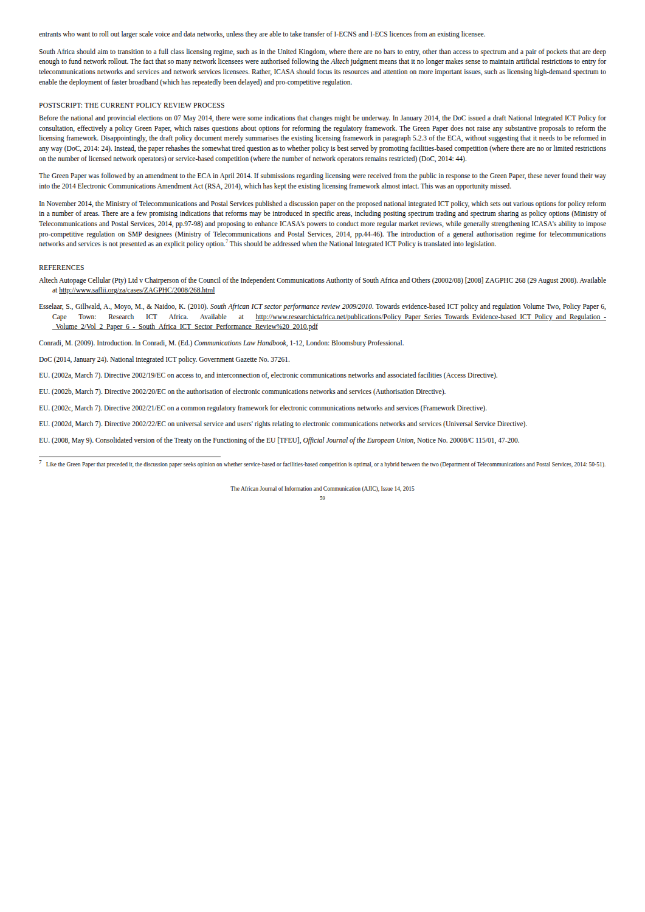entrants who want to roll out larger scale voice and data networks, unless they are able to take transfer of I-ECNS and I-ECS licences from an existing licensee.
South Africa should aim to transition to a full class licensing regime, such as in the United Kingdom, where there are no bars to entry, other than access to spectrum and a pair of pockets that are deep enough to fund network rollout. The fact that so many network licensees were authorised following the Altech judgment means that it no longer makes sense to maintain artificial restrictions to entry for telecommunications networks and services and network services licensees. Rather, ICASA should focus its resources and attention on more important issues, such as licensing high-demand spectrum to enable the deployment of faster broadband (which has repeatedly been delayed) and pro-competitive regulation.
Postscript: The Current Policy Review Process
Before the national and provincial elections on 07 May 2014, there were some indications that changes might be underway. In January 2014, the DoC issued a draft National Integrated ICT Policy for consultation, effectively a policy Green Paper, which raises questions about options for reforming the regulatory framework. The Green Paper does not raise any substantive proposals to reform the licensing framework. Disappointingly, the draft policy document merely summarises the existing licensing framework in paragraph 5.2.3 of the ECA, without suggesting that it needs to be reformed in any way (DoC, 2014: 24). Instead, the paper rehashes the somewhat tired question as to whether policy is best served by promoting facilities-based competition (where there are no or limited restrictions on the number of licensed network operators) or service-based competition (where the number of network operators remains restricted) (DoC, 2014: 44).
The Green Paper was followed by an amendment to the ECA in April 2014. If submissions regarding licensing were received from the public in response to the Green Paper, these never found their way into the 2014 Electronic Communications Amendment Act (RSA, 2014), which has kept the existing licensing framework almost intact. This was an opportunity missed.
In November 2014, the Ministry of Telecommunications and Postal Services published a discussion paper on the proposed national integrated ICT policy, which sets out various options for policy reform in a number of areas. There are a few promising indications that reforms may be introduced in specific areas, including positing spectrum trading and spectrum sharing as policy options (Ministry of Telecommunications and Postal Services, 2014, pp.97-98) and proposing to enhance ICASA's powers to conduct more regular market reviews, while generally strengthening ICASA's ability to impose pro-competitive regulation on SMP designees (Ministry of Telecommunications and Postal Services, 2014, pp.44-46). The introduction of a general authorisation regime for telecommunications networks and services is not presented as an explicit policy option.7 This should be addressed when the National Integrated ICT Policy is translated into legislation.
References
Altech Autopage Cellular (Pty) Ltd v Chairperson of the Council of the Independent Communications Authority of South Africa and Others (20002/08) [2008] ZAGPHC 268 (29 August 2008). Available at http://www.saflii.org/za/cases/ZAGPHC/2008/268.html
Esselaar, S., Gillwald, A., Moyo, M., & Naidoo, K. (2010). South African ICT sector performance review 2009/2010. Towards evidence-based ICT policy and regulation Volume Two, Policy Paper 6, Cape Town: Research ICT Africa. Available at http://www.researchictafrica.net/publications/Policy_Paper_Series_Towards_Evidence-based_ICT_Policy_and_Regulation_-_Volume_2/Vol_2_Paper_6_-_South_Africa_ICT_Sector_Performance_Review%20_2010.pdf
Conradi, M. (2009). Introduction. In Conradi, M. (Ed.) Communications Law Handbook, 1-12, London: Bloomsbury Professional.
DoC (2014, January 24). National integrated ICT policy. Government Gazette No. 37261.
EU. (2002a, March 7). Directive 2002/19/EC on access to, and interconnection of, electronic communications networks and associated facilities (Access Directive).
EU. (2002b, March 7). Directive 2002/20/EC on the authorisation of electronic communications networks and services (Authorisation Directive).
EU. (2002c, March 7). Directive 2002/21/EC on a common regulatory framework for electronic communications networks and services (Framework Directive).
EU. (2002d, March 7). Directive 2002/22/EC on universal service and users' rights relating to electronic communications networks and services (Universal Service Directive).
EU. (2008, May 9). Consolidated version of the Treaty on the Functioning of the EU [TFEU], Official Journal of the European Union, Notice No. 20008/C 115/01, 47-200.
7 Like the Green Paper that preceded it, the discussion paper seeks opinion on whether service-based or facilities-based competition is optimal, or a hybrid between the two (Department of Telecommunications and Postal Services, 2014: 50-51).
The African Journal of Information and Communication (AJIC), Issue 14, 2015
59